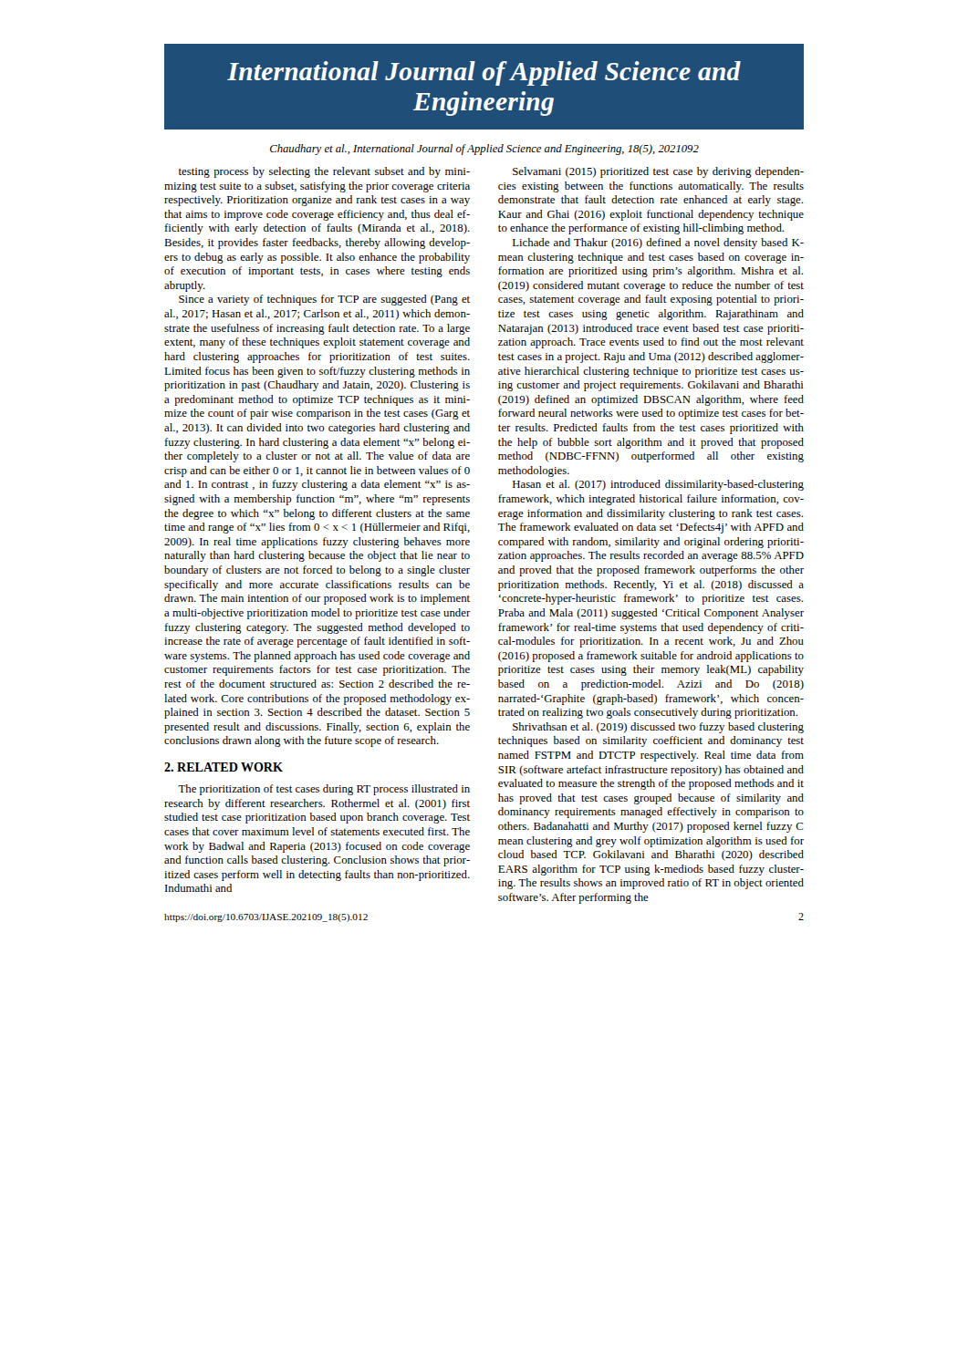International Journal of Applied Science and Engineering
Chaudhary et al., International Journal of Applied Science and Engineering, 18(5), 2021092
testing process by selecting the relevant subset and by minimizing test suite to a subset, satisfying the prior coverage criteria respectively. Prioritization organize and rank test cases in a way that aims to improve code coverage efficiency and, thus deal efficiently with early detection of faults (Miranda et al., 2018). Besides, it provides faster feedbacks, thereby allowing developers to debug as early as possible. It also enhance the probability of execution of important tests, in cases where testing ends abruptly.
Since a variety of techniques for TCP are suggested (Pang et al., 2017; Hasan et al., 2017; Carlson et al., 2011) which demonstrate the usefulness of increasing fault detection rate. To a large extent, many of these techniques exploit statement coverage and hard clustering approaches for prioritization of test suites. Limited focus has been given to soft/fuzzy clustering methods in prioritization in past (Chaudhary and Jatain, 2020). Clustering is a predominant method to optimize TCP techniques as it minimize the count of pair wise comparison in the test cases (Garg et al., 2013). It can divided into two categories hard clustering and fuzzy clustering. In hard clustering a data element “x” belong either completely to a cluster or not at all. The value of data are crisp and can be either 0 or 1, it cannot lie in between values of 0 and 1. In contrast , in fuzzy clustering a data element “x” is assigned with a membership function “m”, where “m” represents the degree to which “x” belong to different clusters at the same time and range of “x” lies from 0 < x < 1 (Hüllermeier and Rifqi, 2009). In real time applications fuzzy clustering behaves more naturally than hard clustering because the object that lie near to boundary of clusters are not forced to belong to a single cluster specifically and more accurate classifications results can be drawn. The main intention of our proposed work is to implement a multi-objective prioritization model to prioritize test case under fuzzy clustering category. The suggested method developed to increase the rate of average percentage of fault identified in software systems. The planned approach has used code coverage and customer requirements factors for test case prioritization. The rest of the document structured as: Section 2 described the related work. Core contributions of the proposed methodology explained in section 3. Section 4 described the dataset. Section 5 presented result and discussions. Finally, section 6, explain the conclusions drawn along with the future scope of research.
2. RELATED WORK
The prioritization of test cases during RT process illustrated in research by different researchers. Rothermel et al. (2001) first studied test case prioritization based upon branch coverage. Test cases that cover maximum level of statements executed first. The work by Badwal and Raperia (2013) focused on code coverage and function calls based clustering. Conclusion shows that prioritized cases perform well in detecting faults than non-prioritized. Indumathi and
Selvamani (2015) prioritized test case by deriving dependencies existing between the functions automatically. The results demonstrate that fault detection rate enhanced at early stage. Kaur and Ghai (2016) exploit functional dependency technique to enhance the performance of existing hill-climbing method.
Lichade and Thakur (2016) defined a novel density based K-mean clustering technique and test cases based on coverage information are prioritized using prim’s algorithm. Mishra et al. (2019) considered mutant coverage to reduce the number of test cases, statement coverage and fault exposing potential to prioritize test cases using genetic algorithm. Rajarathinam and Natarajan (2013) introduced trace event based test case prioritization approach. Trace events used to find out the most relevant test cases in a project. Raju and Uma (2012) described agglomerative hierarchical clustering technique to prioritize test cases using customer and project requirements. Gokilavani and Bharathi (2019) defined an optimized DBSCAN algorithm, where feed forward neural networks were used to optimize test cases for better results. Predicted faults from the test cases prioritized with the help of bubble sort algorithm and it proved that proposed method (NDBC-FFNN) outperformed all other existing methodologies.
Hasan et al. (2017) introduced dissimilarity-based-clustering framework, which integrated historical failure information, coverage information and dissimilarity clustering to rank test cases. The framework evaluated on data set ‘Defects4j’ with APFD and compared with random, similarity and original ordering prioritization approaches. The results recorded an average 88.5% APFD and proved that the proposed framework outperforms the other prioritization methods. Recently, Yi et al. (2018) discussed a ‘concrete-hyper-heuristic framework’ to prioritize test cases. Praba and Mala (2011) suggested ‘Critical Component Analyser framework’ for real-time systems that used dependency of critical-modules for prioritization. In a recent work, Ju and Zhou (2016) proposed a framework suitable for android applications to prioritize test cases using their memory leak(ML) capability based on a prediction-model. Azizi and Do (2018) narrated-‘Graphite (graph-based) framework’, which concentrated on realizing two goals consecutively during prioritization.
Shrivathsan et al. (2019) discussed two fuzzy based clustering techniques based on similarity coefficient and dominancy test named FSTPM and DTCTP respectively. Real time data from SIR (software artefact infrastructure repository) has obtained and evaluated to measure the strength of the proposed methods and it has proved that test cases grouped because of similarity and dominancy requirements managed effectively in comparison to others. Badanahatti and Murthy (2017) proposed kernel fuzzy C mean clustering and grey wolf optimization algorithm is used for cloud based TCP. Gokilavani and Bharathi (2020) described EARS algorithm for TCP using k-mediods based fuzzy clustering. The results shows an improved ratio of RT in object oriented software’s. After performing the
https://doi.org/10.6703/IJASE.202109_18(5).012 2